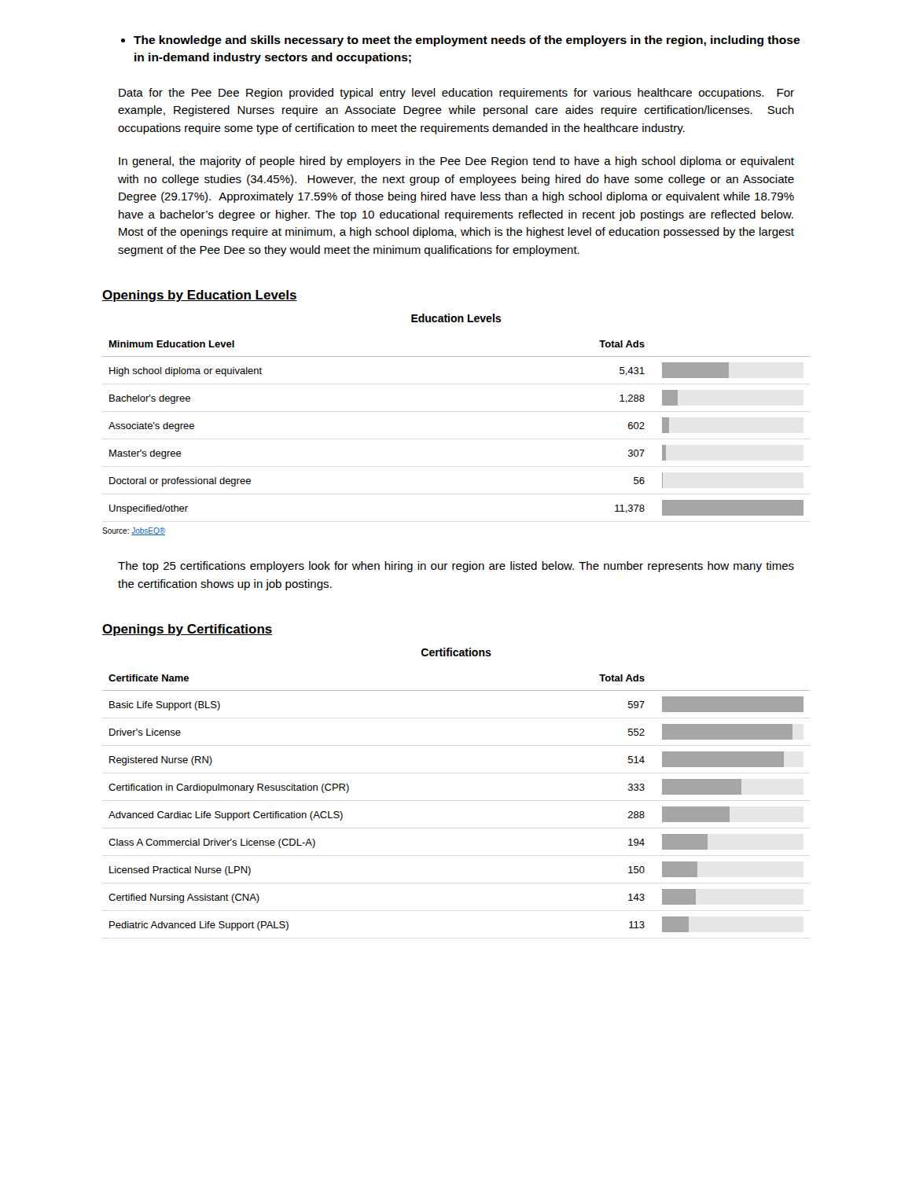The knowledge and skills necessary to meet the employment needs of the employers in the region, including those in in-demand industry sectors and occupations;
Data for the Pee Dee Region provided typical entry level education requirements for various healthcare occupations. For example, Registered Nurses require an Associate Degree while personal care aides require certification/licenses. Such occupations require some type of certification to meet the requirements demanded in the healthcare industry.
In general, the majority of people hired by employers in the Pee Dee Region tend to have a high school diploma or equivalent with no college studies (34.45%). However, the next group of employees being hired do have some college or an Associate Degree (29.17%). Approximately 17.59% of those being hired have less than a high school diploma or equivalent while 18.79% have a bachelor’s degree or higher. The top 10 educational requirements reflected in recent job postings are reflected below. Most of the openings require at minimum, a high school diploma, which is the highest level of education possessed by the largest segment of the Pee Dee so they would meet the minimum qualifications for employment.
Openings by Education Levels
Education Levels
| Minimum Education Level | Total Ads | |
| --- | --- | --- |
| High school diploma or equivalent | 5,431 | |
| Bachelor's degree | 1,288 | |
| Associate's degree | 602 | |
| Master's degree | 307 | |
| Doctoral or professional degree | 56 | |
| Unspecified/other | 11,378 | |
Source: JobsEQ®
The top 25 certifications employers look for when hiring in our region are listed below. The number represents how many times the certification shows up in job postings.
Openings by Certifications
Certifications
| Certificate Name | Total Ads | |
| --- | --- | --- |
| Basic Life Support (BLS) | 597 | |
| Driver's License | 552 | |
| Registered Nurse (RN) | 514 | |
| Certification in Cardiopulmonary Resuscitation (CPR) | 333 | |
| Advanced Cardiac Life Support Certification (ACLS) | 288 | |
| Class A Commercial Driver's License (CDL-A) | 194 | |
| Licensed Practical Nurse (LPN) | 150 | |
| Certified Nursing Assistant (CNA) | 143 | |
| Pediatric Advanced Life Support (PALS) | 113 | |